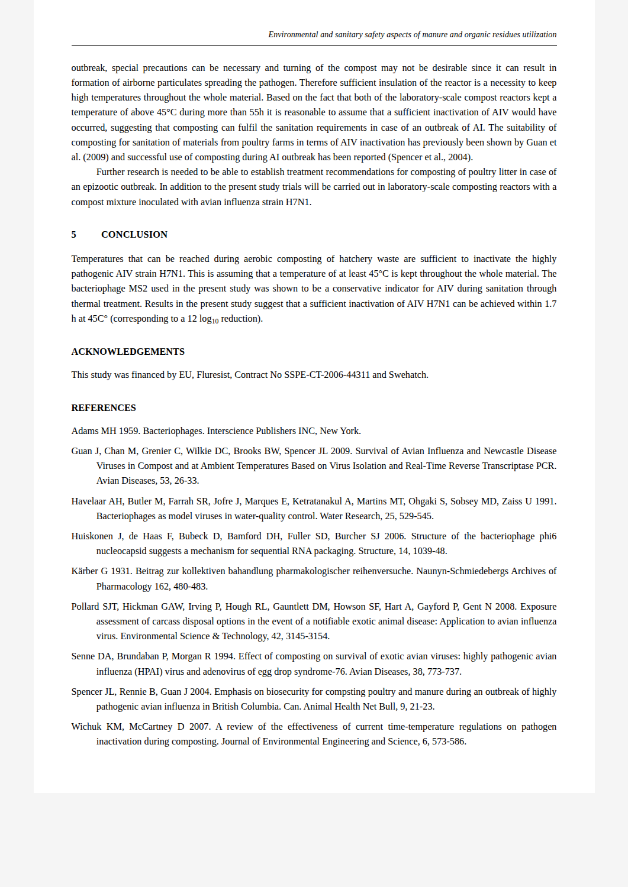Environmental and sanitary safety aspects of manure and organic residues utilization
outbreak, special precautions can be necessary and turning of the compost may not be desirable since it can result in formation of airborne particulates spreading the pathogen. Therefore sufficient insulation of the reactor is a necessity to keep high temperatures throughout the whole material. Based on the fact that both of the laboratory-scale compost reactors kept a temperature of above 45°C during more than 55h it is reasonable to assume that a sufficient inactivation of AIV would have occurred, suggesting that composting can fulfil the sanitation requirements in case of an outbreak of AI. The suitability of composting for sanitation of materials from poultry farms in terms of AIV inactivation has previously been shown by Guan et al. (2009) and successful use of composting during AI outbreak has been reported (Spencer et al., 2004).
Further research is needed to be able to establish treatment recommendations for composting of poultry litter in case of an epizootic outbreak. In addition to the present study trials will be carried out in laboratory-scale composting reactors with a compost mixture inoculated with avian influenza strain H7N1.
5 CONCLUSION
Temperatures that can be reached during aerobic composting of hatchery waste are sufficient to inactivate the highly pathogenic AIV strain H7N1. This is assuming that a temperature of at least 45°C is kept throughout the whole material. The bacteriophage MS2 used in the present study was shown to be a conservative indicator for AIV during sanitation through thermal treatment. Results in the present study suggest that a sufficient inactivation of AIV H7N1 can be achieved within 1.7 h at 45C° (corresponding to a 12 log10 reduction).
ACKNOWLEDGEMENTS
This study was financed by EU, Fluresist, Contract No SSPE-CT-2006-44311 and Swehatch.
REFERENCES
Adams MH 1959. Bacteriophages. Interscience Publishers INC, New York.
Guan J, Chan M, Grenier C, Wilkie DC, Brooks BW, Spencer JL 2009. Survival of Avian Influenza and Newcastle Disease Viruses in Compost and at Ambient Temperatures Based on Virus Isolation and Real-Time Reverse Transcriptase PCR. Avian Diseases, 53, 26-33.
Havelaar AH, Butler M, Farrah SR, Jofre J, Marques E, Ketratanakul A, Martins MT, Ohgaki S, Sobsey MD, Zaiss U 1991. Bacteriophages as model viruses in water-quality control. Water Research, 25, 529-545.
Huiskonen J, de Haas F, Bubeck D, Bamford DH, Fuller SD, Burcher SJ 2006. Structure of the bacteriophage phi6 nucleocapsid suggests a mechanism for sequential RNA packaging. Structure, 14, 1039-48.
Kärber G 1931. Beitrag zur kollektiven bahandlung pharmakologischer reihenversuche. Naunyn-Schmiedebergs Archives of Pharmacology 162, 480-483.
Pollard SJT, Hickman GAW, Irving P, Hough RL, Gauntlett DM, Howson SF, Hart A, Gayford P, Gent N 2008. Exposure assessment of carcass disposal options in the event of a notifiable exotic animal disease: Application to avian influenza virus. Environmental Science & Technology, 42, 3145-3154.
Senne DA, Brundaban P, Morgan R 1994. Effect of composting on survival of exotic avian viruses: highly pathogenic avian influenza (HPAI) virus and adenovirus of egg drop syndrome-76. Avian Diseases, 38, 773-737.
Spencer JL, Rennie B, Guan J 2004. Emphasis on biosecurity for compsting poultry and manure during an outbreak of highly pathogenic avian influenza in British Columbia. Can. Animal Health Net Bull, 9, 21-23.
Wichuk KM, McCartney D 2007. A review of the effectiveness of current time-temperature regulations on pathogen inactivation during composting. Journal of Environmental Engineering and Science, 6, 573-586.